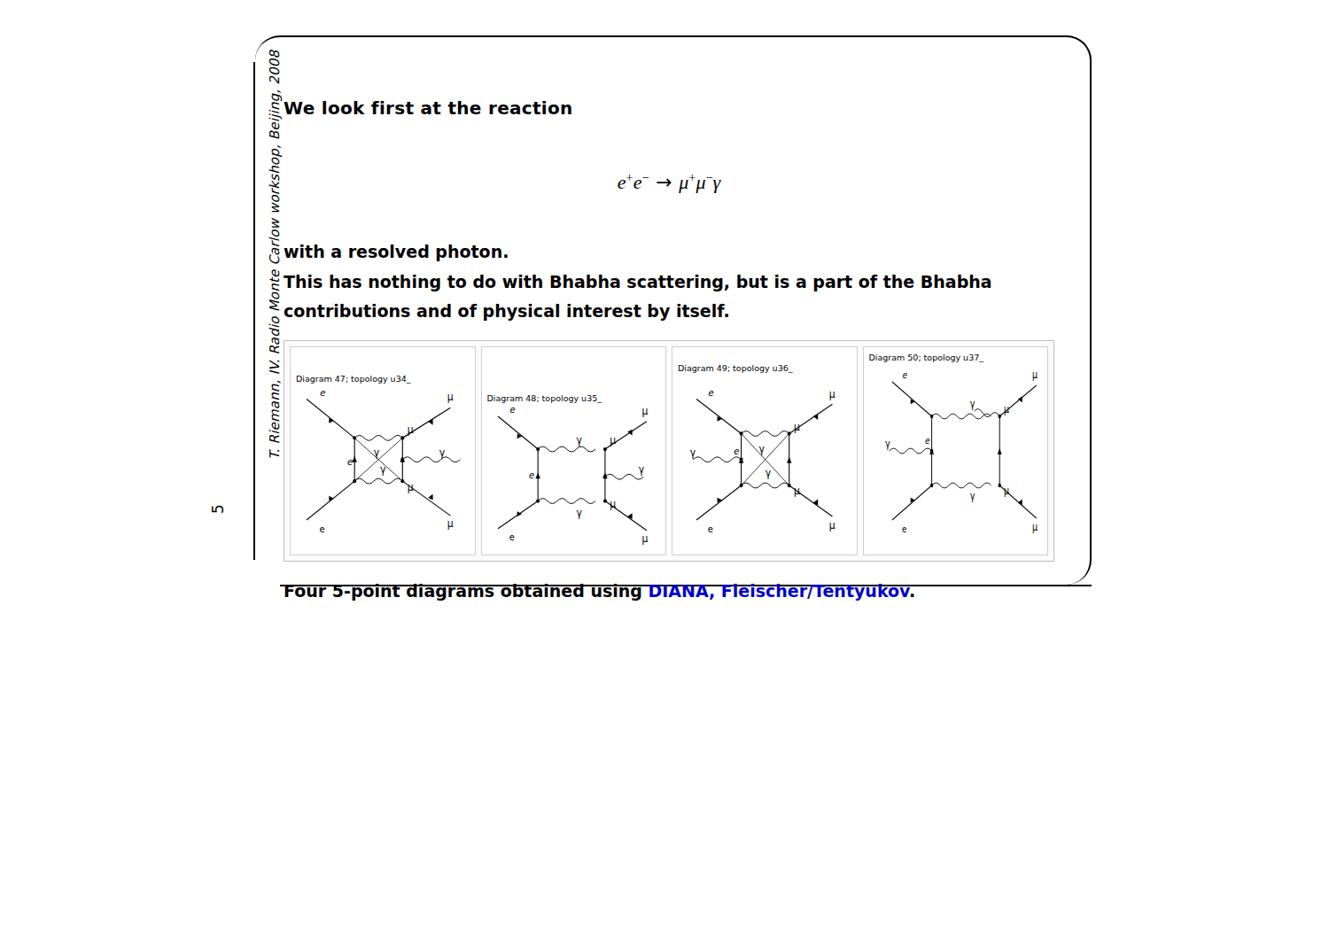T. Riemann, IV. Radio Monte Carlow workshop, Beijing, 2008
5
We look first at the reaction
e+e−→μ+μ−γ
with a resolved photon.
This has nothing to do with Bhabha scattering, but is a part of the Bhabha
contributions and of physical interest by itself.
Diagram 47; topology u34_
e e e μ μ μ μ γ γ γ
Diagram 48; topology u35_
e e e μ μ μ μ γ γ γ
Diagram 49; topology u36_
e e e μ μ μ μ γ γ γ
Diagram 50; topology u37_
e e e μ μ μ μ γ γ γ
Four 5-point diagrams obtained using DIANA, Fleischer/Tentyukov.